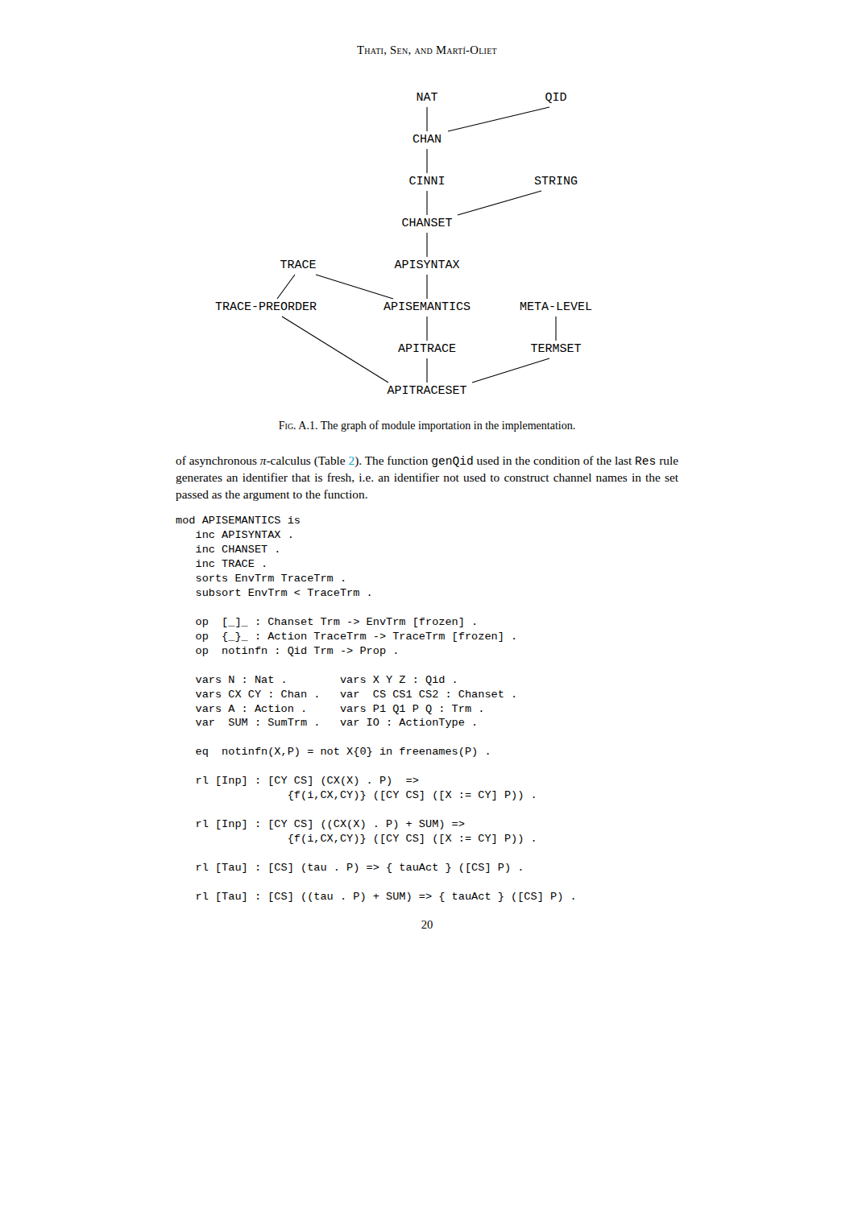Thati, Sen, and Martí-Oliet
NAT QID CHAN CINNI STRING CHANSET TRACE APISYNTAX TRACE-PREORDER APISEMANTICS META-LEVEL APITRACE TERMSET APITRACESET
Fig. A.1. The graph of module importation in the implementation.
of asynchronous π-calculus (Table 2). The function genQid used in the condition of the last Res rule generates an identifier that is fresh, i.e. an identifier not used to construct channel names in the set passed as the argument to the function.
mod APISEMANTICS is
   inc APISYNTAX .
   inc CHANSET .
   inc TRACE .
   sorts EnvTrm TraceTrm .
   subsort EnvTrm < TraceTrm .

   op  [_]_ : Chanset Trm -> EnvTrm [frozen] .
   op  {_}_ : Action TraceTrm -> TraceTrm [frozen] .
   op  notinfn : Qid Trm -> Prop .

   vars N : Nat .        vars X Y Z : Qid .
   vars CX CY : Chan .   var  CS CS1 CS2 : Chanset .
   vars A : Action .     vars P1 Q1 P Q : Trm .
   var  SUM : SumTrm .   var IO : ActionType .

   eq  notinfn(X,P) = not X{0} in freenames(P) .

   rl [Inp] : [CY CS] (CX(X) . P)  =>
                 {f(i,CX,CY)} ([CY CS] ([X := CY] P)) .

   rl [Inp] : [CY CS] ((CX(X) . P) + SUM) =>
                 {f(i,CX,CY)} ([CY CS] ([X := CY] P)) .

   rl [Tau] : [CS] (tau . P) => { tauAct } ([CS] P) .

   rl [Tau] : [CS] ((tau . P) + SUM) => { tauAct } ([CS] P) .
20